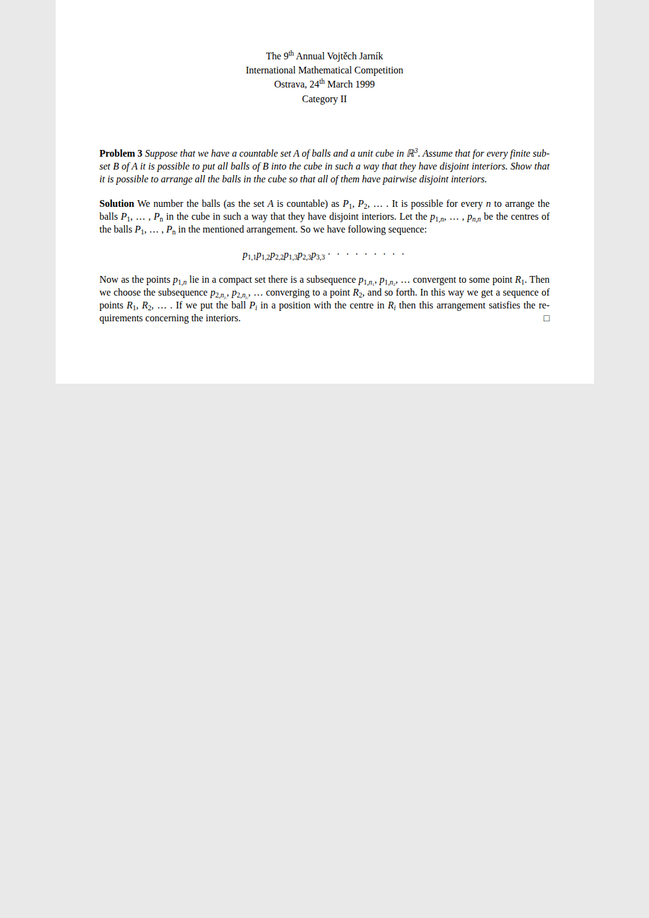The 9th Annual Vojtěch Jarník
International Mathematical Competition
Ostrava, 24th March 1999
Category II
Problem 3 Suppose that we have a countable set A of balls and a unit cube in ℝ3. Assume that for every finite subset B of A it is possible to put all balls of B into the cube in such a way that they have disjoint interiors. Show that it is possible to arrange all the balls in the cube so that all of them have pairwise disjoint interiors.
Solution We number the balls (as the set A is countable) as P 1, P 2, … . It is possible for every n to arrange the balls P 1, … , Pn in the cube in such a way that they have disjoint interiors. Let the p 1,n, … , pn,n be the centres of the balls P 1, … , Pn in the mentioned arrangement. So we have following sequence:
p 1,1 p 1,2 p 2,2 p 1,3 p 2,3 p 3,3 · · · · · · · · ·
Now as the points p 1,n lie in a compact set there is a subsequence p 1,n 1, p 1,n 2, … convergent to some point R 1. Then we choose the subsequence p 2,nj 1, p 2,nj 2, … converging to a point R 2, and so forth. In this way we get a sequence of points R 1, R 2, … . If we put the ball Pi in a position with the centre in Ri then this arrangement satisfies the requirements concerning the interiors.□